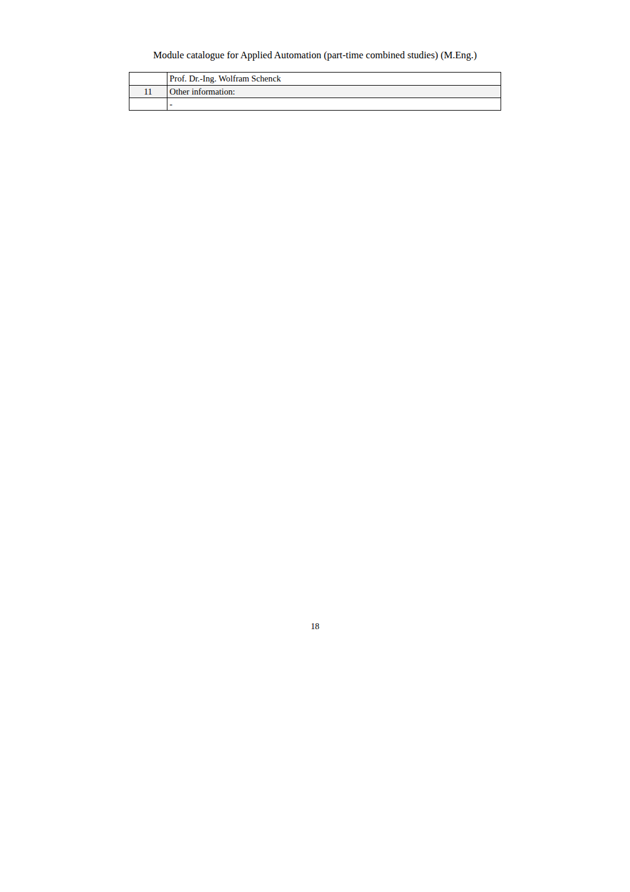Module catalogue for Applied Automation (part-time combined studies) (M.Eng.)
| | Prof. Dr.-Ing. Wolfram Schenck |
| 11 | Other information: |
| | - |
18